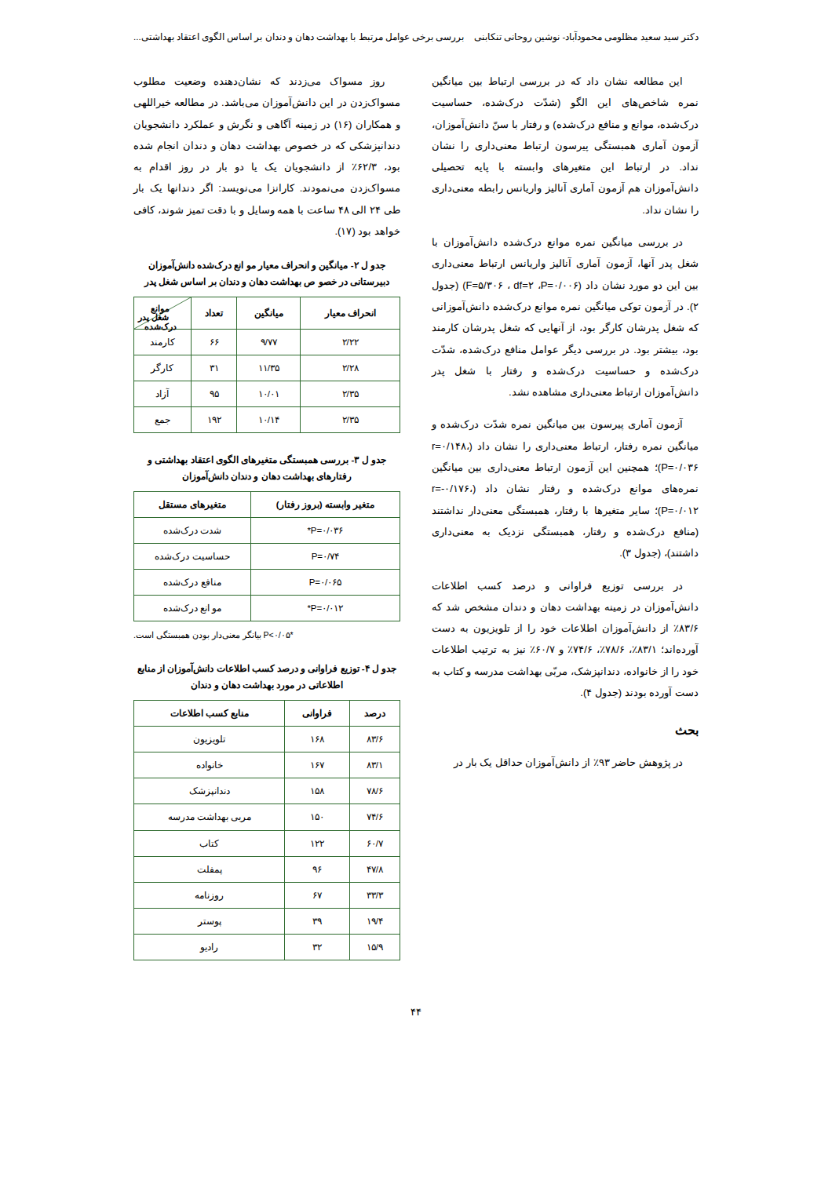دکتر سید سعید مظلومی محمودآباد- نوشین روحانی تنکابنی
بررسی برخی عوامل مرتبط با بهداشت دهان و دندان بر اساس الگوی اعتقاد بهداشتی...
این مطالعه نشان داد که در بررسی ارتباط بین میانگین نمره شاخص‌های این الگو (شدّت درک‌شده، حساسیت درک‌شده، موانع و منافع درک‌شده) و رفتار با سنّ دانش‌آموزان، آزمون آماری همبستگی پیرسون ارتباط معنی‌داری را نشان نداد. در ارتباط این متغیرهای وابسته با پایه تحصیلی دانش‌آموزان هم آزمون آماری آنالیز واریانس رابطه معنی‌داری را نشان نداد.
در بررسی میانگین نمره موانع درک‌شده دانش‌آموزان با شغل پدر آنها، آزمون آماری آنالیز واریانس ارتباط معنی‌داری بین این دو مورد نشان داد (F=۵/۳۰۶ ، df=۲ ،P=۰/۰۰۶) (جدول ۲). در آزمون توکی میانگین نمره موانع درک‌شده دانش‌آموزانی که شغل پدرشان کارگر بود، از آنهایی که شغل پدرشان کارمند بود، بیشتر بود. در بررسی دیگر عوامل منافع درک‌شده، شدّت درک‌شده و حساسیت درک‌شده و رفتار با شغل پدر دانش‌آموزان ارتباط معنی‌داری مشاهده نشد.
آزمون آماری پیرسون بین میانگین نمره شدّت درک‌شده و میانگین نمره رفتار، ارتباط معنی‌داری را نشان داد (r=۰/۱۴۸، P=۰/۰۳۶)؛ همچنین این آزمون ارتباط معنی‌داری بین میانگین نمره‌های موانع درک‌شده و رفتار نشان داد (r=-۰/۱۷۶، P=۰/۰۱۲)؛ سایر متغیرها با رفتار، همبستگی معنی‌دار نداشتند (منافع درک‌شده و رفتار، همبستگی نزدیک به معنی‌داری داشتند)، (جدول ۳).
در بررسی توزیع فراوانی و درصد کسب اطلاعات دانش‌آموزان در زمینه بهداشت دهان و دندان مشخص شد که ۸۳/۶٪ از دانش‌آموزان اطلاعات خود را از تلویزیون به دست آورده‌اند؛ ۸۳/۱٪، ۷۸/۶٪، ۷۴/۶٪ و ۶۰/۷٪ نیز به ترتیب اطلاعات خود را از خانواده، دندانپزشک، مربّی بهداشت مدرسه و کتاب به دست آورده بودند (جدول ۴).
بحث
در پژوهش حاضر ۹۳٪ از دانش‌آموزان حداقل یک بار در
روز مسواک می‌زدند که نشان‌دهنده وضعیت مطلوب مسواک‌زدن در این دانش‌آموزان می‌باشد. در مطالعه خیراللهی و همکاران (۱۶) در زمینه آگاهی و نگرش و عملکرد دانشجویان دندانپزشکی که در خصوص بهداشت دهان و دندان انجام شده بود، ۶۲/۳٪ از دانشجویان یک یا دو بار در روز اقدام به مسواک‌زدن می‌نمودند. کارانزا می‌نویسد: اگر دندانها یک بار طی ۲۴ الی ۴۸ ساعت با همه وسایل و با دقت تمیز شوند، کافی خواهد بود (۱۷).
جدو ل ۲- میانگین و انحراف معیار مو انع درک‌شده دانش‌آموزان دبیرستانی در خصو ص بهداشت دهان و دندان بر اساس شغل پدر
| انحراف معیار | میانگین | تعداد | موانع درک‌شده شغل پدر |
| --- | --- | --- | --- |
| ۲/۲۲ | ۹/۷۷ | ۶۶ | کارمند |
| ۲/۲۸ | ۱۱/۳۵ | ۳۱ | کارگر |
| ۲/۳۵ | ۱۰/۰۱ | ۹۵ | آزاد |
| ۲/۳۵ | ۱۰/۱۴ | ۱۹۲ | جمع |
جدو ل ۳- بررسی همبستگی متغیرهای الگوی اعتقاد بهداشتی و رفتارهای بهداشت دهان و دندان دانش‌آموزان
| متغیر وابسته (بروز رفتار) | متغیرهای مستقل |
| --- | --- |
| P=۰/۰۳۶* | شدت درک‌شده |
| P=۰/۷۴ | حساسیت درک‌شده |
| P=۰/۰۶۵ | منافع درک‌شده |
| P=۰/۰۱۲* | مو انع درک‌شده |
*P<۰/۰۵ بیانگر معنی‌دار بودن همبستگی است.
جدو ل ۴- توزیع فراوانی و درصد کسب اطلاعات دانش‌آموزان از منابع اطلاعاتی در مورد بهداشت دهان و دندان
| درصد | فراوانی | منابع کسب اطلاعات |
| --- | --- | --- |
| ۸۳/۶ | ۱۶۸ | تلویزیون |
| ۸۳/۱ | ۱۶۷ | خانواده |
| ۷۸/۶ | ۱۵۸ | دندانپزشک |
| ۷۴/۶ | ۱۵۰ | مربی بهداشت مدرسه |
| ۶۰/۷ | ۱۲۲ | کتاب |
| ۴۷/۸ | ۹۶ | پمفلت |
| ۳۳/۳ | ۶۷ | روزنامه |
| ۱۹/۴ | ۳۹ | پوستر |
| ۱۵/۹ | ۳۲ | رادیو |
۴۴